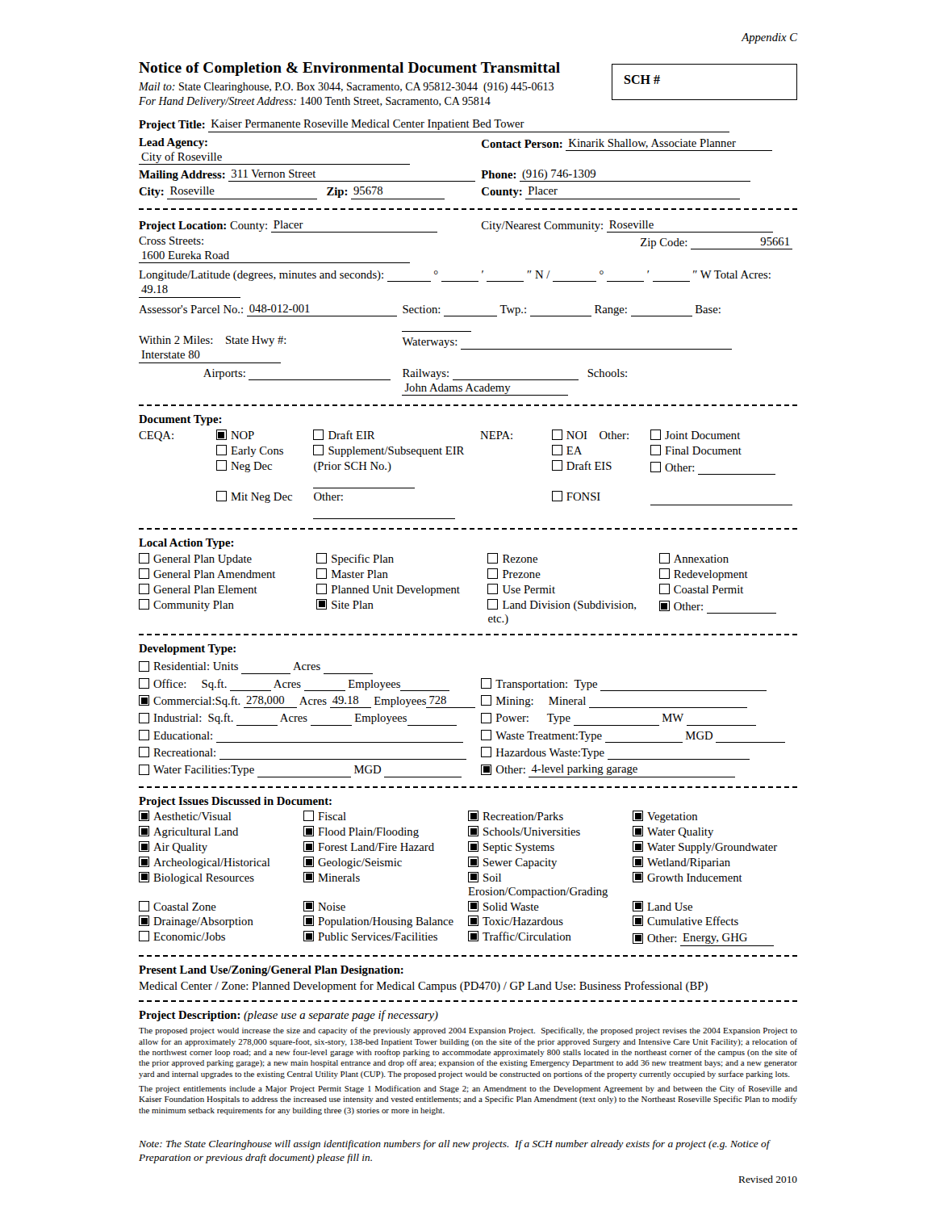Appendix C
Notice of Completion & Environmental Document Transmittal
Mail to: State Clearinghouse, P.O. Box 3044, Sacramento, CA 95812-3044 (916) 445-0613
For Hand Delivery/Street Address: 1400 Tenth Street, Sacramento, CA 95814
SCH #
Project Title: Kaiser Permanente Roseville Medical Center Inpatient Bed Tower
| Lead Agency: City of Roseville | Contact Person: Kinarik Shallow, Associate Planner |
| Mailing Address: 311 Vernon Street | Phone: (916) 746-1309 |
| City: Roseville Zip: 95678 | County: Placer |
| Project Location: County: Placer | City/Nearest Community: Roseville |
| Cross Streets: 1600 Eureka Road | Zip Code: 95661 |
Longitude/Latitude (degrees, minutes and seconds): ° ′ ″ N / ° ′ ″ W Total Acres: 49.18
| Assessor's Parcel No.: 048-012-001 | Section: Twp.: Range: Base: |
| Within 2 Miles: State Hwy #: Interstate 80 | Waterways: |
| Airports: | Railways: Schools: John Adams Academy |
Document Type:
| CEQA: | NOP | Draft EIR | NEPA: | NOI Other: | Joint Document |
| | Early Cons | Supplement/Subsequent EIR | | EA | Final Document |
| | Neg Dec | (Prior SCH No.) | | Draft EIS | Other: |
| | Mit Neg Dec | Other: | | FONSI | |
Local Action Type:
| General Plan Update | Specific Plan | Rezone | Annexation |
| General Plan Amendment | Master Plan | Prezone | Redevelopment |
| General Plan Element | Planned Unit Development | Use Permit | Coastal Permit |
| Community Plan | Site Plan | Land Division (Subdivision, etc.) | Other: |
Development Type:
| Residential: Units Acres | |
| Office: Sq.ft. Acres Employees | Transportation: Type |
| Commercial:Sq.ft. 278,000 Acres 49.18 Employees 728 | Mining: Mineral |
| Industrial: Sq.ft. Acres Employees | Power: Type MW |
| Educational: | Waste Treatment:Type MGD |
| Recreational: | Hazardous Waste:Type |
| Water Facilities:Type MGD | Other: 4-level parking garage |
Project Issues Discussed in Document:
| Aesthetic/Visual | Fiscal | Recreation/Parks | Vegetation |
| Agricultural Land | Flood Plain/Flooding | Schools/Universities | Water Quality |
| Air Quality | Forest Land/Fire Hazard | Septic Systems | Water Supply/Groundwater |
| Archeological/Historical | Geologic/Seismic | Sewer Capacity | Wetland/Riparian |
| Biological Resources | Minerals | Soil Erosion/Compaction/Grading | Growth Inducement |
| Coastal Zone | Noise | Solid Waste | Land Use |
| Drainage/Absorption | Population/Housing Balance | Toxic/Hazardous | Cumulative Effects |
| Economic/Jobs | Public Services/Facilities | Traffic/Circulation | Other: Energy, GHG |
Present Land Use/Zoning/General Plan Designation:
Medical Center / Zone: Planned Development for Medical Campus (PD470) / GP Land Use: Business Professional (BP)
Project Description: (please use a separate page if necessary)
The proposed project would increase the size and capacity of the previously approved 2004 Expansion Project. Specifically, the proposed project revises the 2004 Expansion Project to allow for an approximately 278,000 square-foot, six-story, 138-bed Inpatient Tower building (on the site of the prior approved Surgery and Intensive Care Unit Facility); a relocation of the northwest corner loop road; and a new four-level garage with rooftop parking to accommodate approximately 800 stalls located in the northeast corner of the campus (on the site of the prior approved parking garage); a new main hospital entrance and drop off area; expansion of the existing Emergency Department to add 36 new treatment bays; and a new generator yard and internal upgrades to the existing Central Utility Plant (CUP). The proposed project would be constructed on portions of the property currently occupied by surface parking lots.
The project entitlements include a Major Project Permit Stage 1 Modification and Stage 2; an Amendment to the Development Agreement by and between the City of Roseville and Kaiser Foundation Hospitals to address the increased use intensity and vested entitlements; and a Specific Plan Amendment (text only) to the Northeast Roseville Specific Plan to modify the minimum setback requirements for any building three (3) stories or more in height.
Note: The State Clearinghouse will assign identification numbers for all new projects. If a SCH number already exists for a project (e.g. Notice of Preparation or previous draft document) please fill in.
Revised 2010